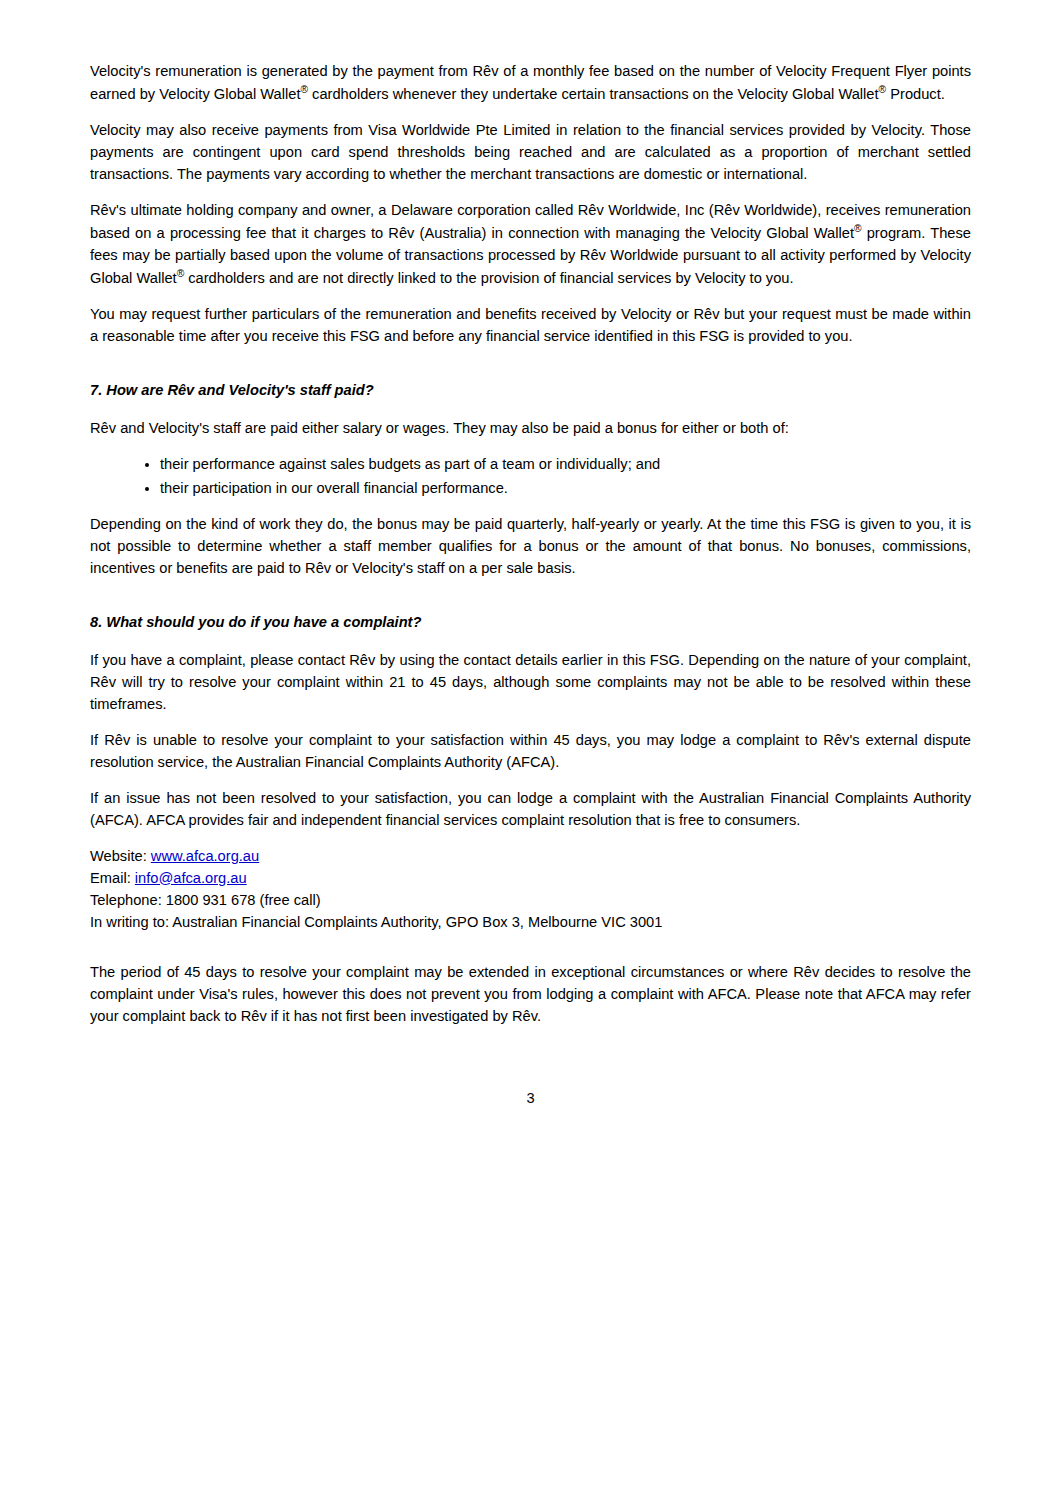Velocity's remuneration is generated by the payment from Rêv of a monthly fee based on the number of Velocity Frequent Flyer points earned by Velocity Global Wallet® cardholders whenever they undertake certain transactions on the Velocity Global Wallet® Product.
Velocity may also receive payments from Visa Worldwide Pte Limited in relation to the financial services provided by Velocity. Those payments are contingent upon card spend thresholds being reached and are calculated as a proportion of merchant settled transactions. The payments vary according to whether the merchant transactions are domestic or international.
Rêv's ultimate holding company and owner, a Delaware corporation called Rêv Worldwide, Inc (Rêv Worldwide), receives remuneration based on a processing fee that it charges to Rêv (Australia) in connection with managing the Velocity Global Wallet® program. These fees may be partially based upon the volume of transactions processed by Rêv Worldwide pursuant to all activity performed by Velocity Global Wallet® cardholders and are not directly linked to the provision of financial services by Velocity to you.
You may request further particulars of the remuneration and benefits received by Velocity or Rêv but your request must be made within a reasonable time after you receive this FSG and before any financial service identified in this FSG is provided to you.
7. How are Rêv and Velocity's staff paid?
Rêv and Velocity's staff are paid either salary or wages. They may also be paid a bonus for either or both of:
their performance against sales budgets as part of a team or individually; and
their participation in our overall financial performance.
Depending on the kind of work they do, the bonus may be paid quarterly, half-yearly or yearly. At the time this FSG is given to you, it is not possible to determine whether a staff member qualifies for a bonus or the amount of that bonus. No bonuses, commissions, incentives or benefits are paid to Rêv or Velocity's staff on a per sale basis.
8. What should you do if you have a complaint?
If you have a complaint, please contact Rêv by using the contact details earlier in this FSG. Depending on the nature of your complaint, Rêv will try to resolve your complaint within 21 to 45 days, although some complaints may not be able to be resolved within these timeframes.
If Rêv is unable to resolve your complaint to your satisfaction within 45 days, you may lodge a complaint to Rêv's external dispute resolution service, the Australian Financial Complaints Authority (AFCA).
If an issue has not been resolved to your satisfaction, you can lodge a complaint with the Australian Financial Complaints Authority (AFCA). AFCA provides fair and independent financial services complaint resolution that is free to consumers.
Website: www.afca.org.au
Email: info@afca.org.au
Telephone: 1800 931 678 (free call)
In writing to: Australian Financial Complaints Authority, GPO Box 3, Melbourne VIC 3001
The period of 45 days to resolve your complaint may be extended in exceptional circumstances or where Rêv decides to resolve the complaint under Visa's rules, however this does not prevent you from lodging a complaint with AFCA. Please note that AFCA may refer your complaint back to Rêv if it has not first been investigated by Rêv.
3